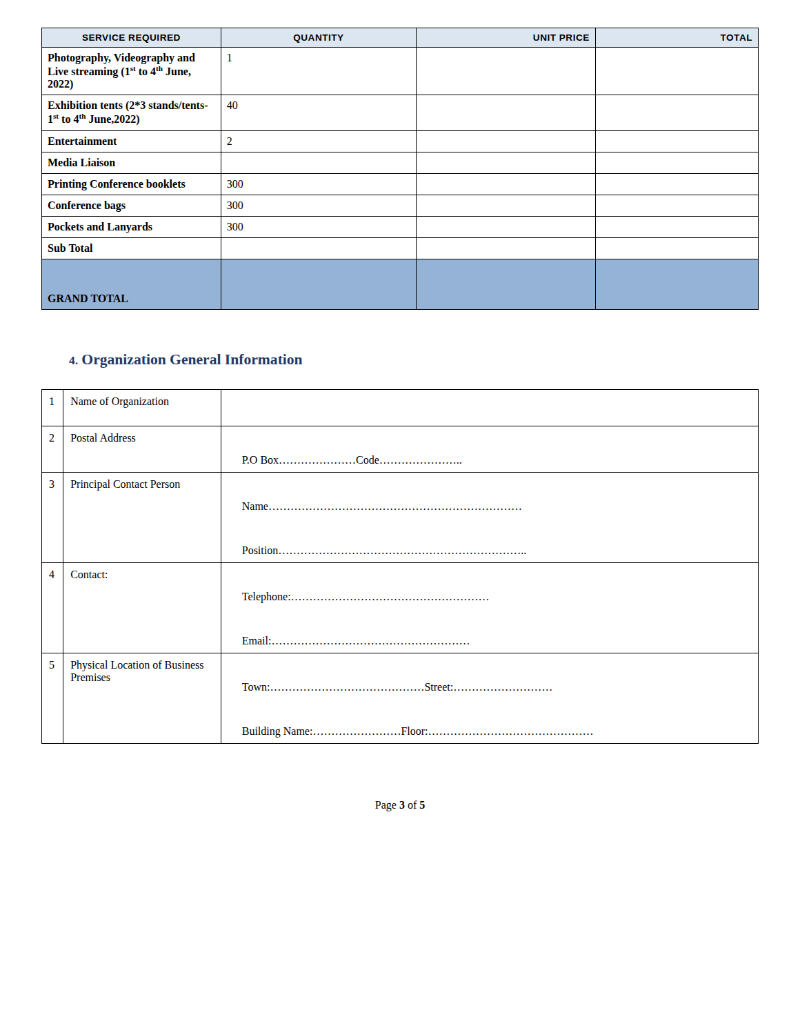| SERVICE REQUIRED | QUANTITY | UNIT PRICE | TOTAL |
| --- | --- | --- | --- |
| Photography, Videography and Live streaming (1 st to 4 th June, 2022) | 1 | | |
| Exhibition tents (2*3 stands/tents- 1 st to 4 th June,2022) | 40 | | |
| Entertainment | 2 | | |
| Media Liaison | | | |
| Printing Conference booklets | 300 | | |
| Conference bags | 300 | | |
| Pockets and Lanyards | 300 | | |
| Sub Total | | | |
| GRAND TOTAL | | | |
4. Organization General Information
| 1 | Name of Organization | |
| 2 | Postal Address | P.O Box…………………Code………………….. |
| 3 | Principal Contact Person | Name…………………………………………………………… Position………………………………………………………….. |
| 4 | Contact: | Telephone:……………………………………………… Email:……………………………………………… |
| 5 | Physical Location of Business Premises | Town:……………………………………Street:……………………… Building Name:……………………Floor:……………………………………… |
Page 3 of 5